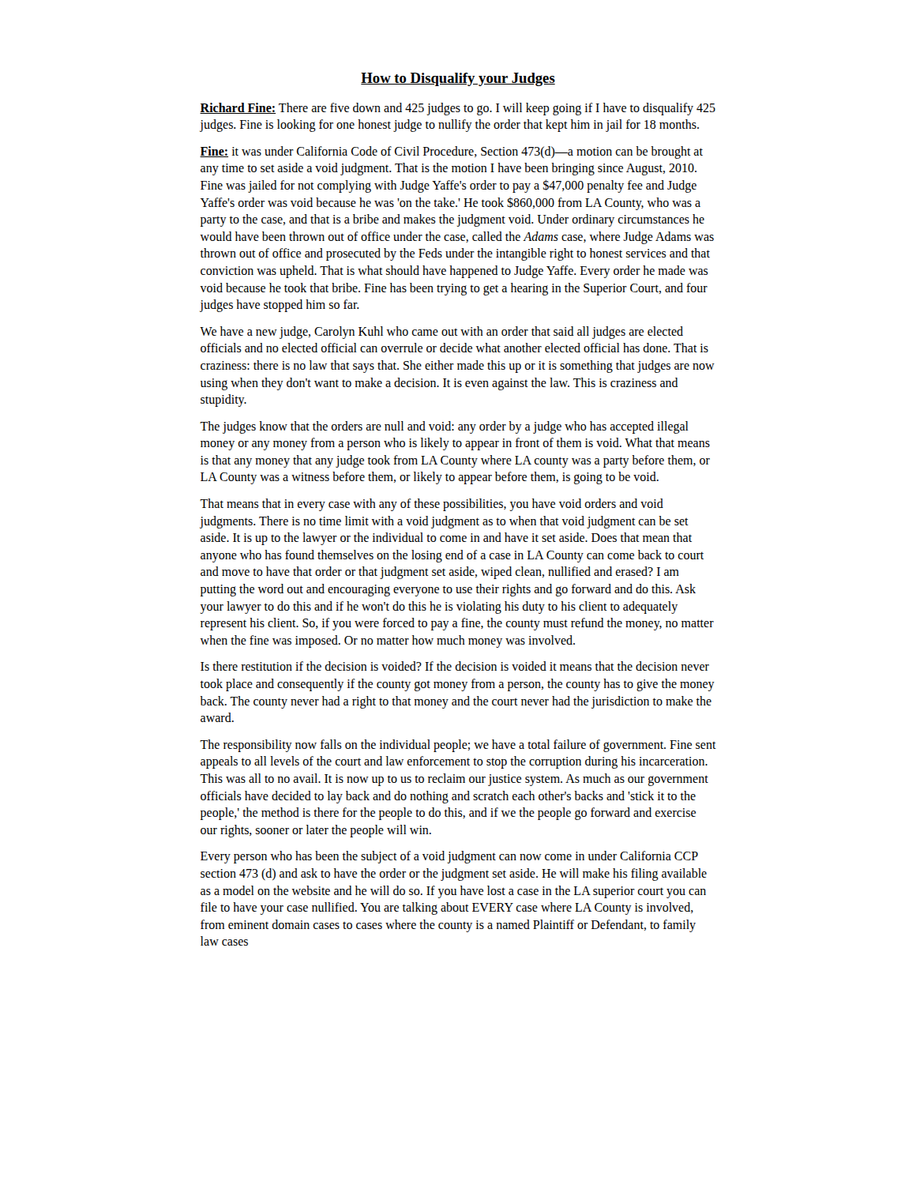How to Disqualify your Judges
Richard Fine: There are five down and 425 judges to go. I will keep going if I have to disqualify 425 judges. Fine is looking for one honest judge to nullify the order that kept him in jail for 18 months.
Fine: it was under California Code of Civil Procedure, Section 473(d)—a motion can be brought at any time to set aside a void judgment. That is the motion I have been bringing since August, 2010. Fine was jailed for not complying with Judge Yaffe's order to pay a $47,000 penalty fee and Judge Yaffe's order was void because he was 'on the take.' He took $860,000 from LA County, who was a party to the case, and that is a bribe and makes the judgment void. Under ordinary circumstances he would have been thrown out of office under the case, called the Adams case, where Judge Adams was thrown out of office and prosecuted by the Feds under the intangible right to honest services and that conviction was upheld. That is what should have happened to Judge Yaffe. Every order he made was void because he took that bribe. Fine has been trying to get a hearing in the Superior Court, and four judges have stopped him so far.
We have a new judge, Carolyn Kuhl who came out with an order that said all judges are elected officials and no elected official can overrule or decide what another elected official has done. That is craziness: there is no law that says that. She either made this up or it is something that judges are now using when they don't want to make a decision. It is even against the law. This is craziness and stupidity.
The judges know that the orders are null and void: any order by a judge who has accepted illegal money or any money from a person who is likely to appear in front of them is void. What that means is that any money that any judge took from LA County where LA county was a party before them, or LA County was a witness before them, or likely to appear before them, is going to be void.
That means that in every case with any of these possibilities, you have void orders and void judgments. There is no time limit with a void judgment as to when that void judgment can be set aside. It is up to the lawyer or the individual to come in and have it set aside. Does that mean that anyone who has found themselves on the losing end of a case in LA County can come back to court and move to have that order or that judgment set aside, wiped clean, nullified and erased? I am putting the word out and encouraging everyone to use their rights and go forward and do this. Ask your lawyer to do this and if he won't do this he is violating his duty to his client to adequately represent his client. So, if you were forced to pay a fine, the county must refund the money, no matter when the fine was imposed. Or no matter how much money was involved.
Is there restitution if the decision is voided? If the decision is voided it means that the decision never took place and consequently if the county got money from a person, the county has to give the money back. The county never had a right to that money and the court never had the jurisdiction to make the award.
The responsibility now falls on the individual people; we have a total failure of government. Fine sent appeals to all levels of the court and law enforcement to stop the corruption during his incarceration. This was all to no avail. It is now up to us to reclaim our justice system. As much as our government officials have decided to lay back and do nothing and scratch each other's backs and 'stick it to the people,' the method is there for the people to do this, and if we the people go forward and exercise our rights, sooner or later the people will win.
Every person who has been the subject of a void judgment can now come in under California CCP section 473 (d) and ask to have the order or the judgment set aside. He will make his filing available as a model on the website and he will do so. If you have lost a case in the LA superior court you can file to have your case nullified. You are talking about EVERY case where LA County is involved, from eminent domain cases to cases where the county is a named Plaintiff or Defendant, to family law cases